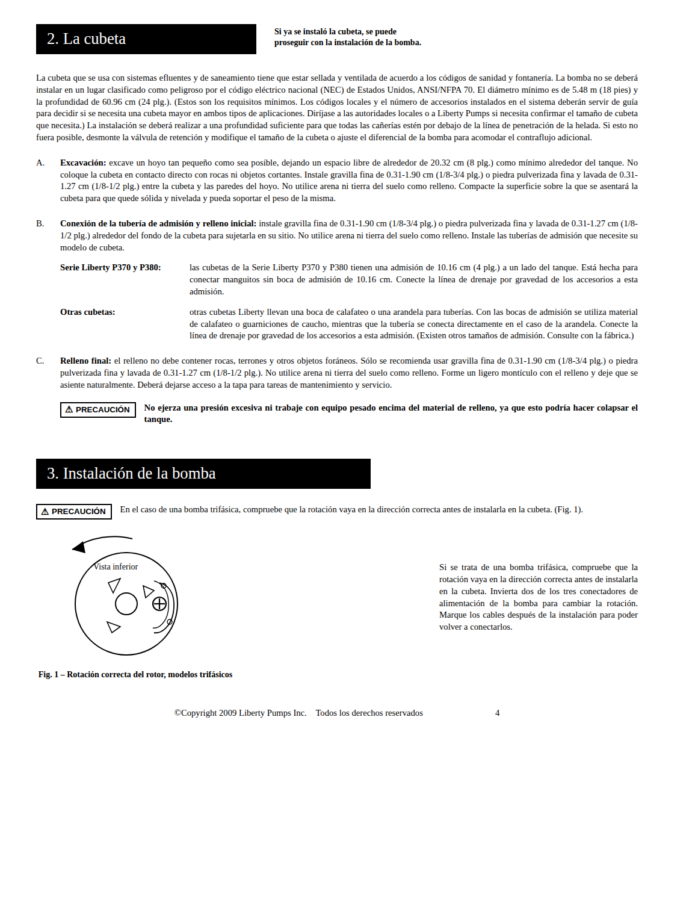2. La cubeta
Si ya se instaló la cubeta, se puede
proseguir con la instalación de la bomba.
La cubeta que se usa con sistemas efluentes y de saneamiento tiene que estar sellada y ventilada de acuerdo a los códigos de sanidad y fontanería. La bomba no se deberá instalar en un lugar clasificado como peligroso por el código eléctrico nacional (NEC) de Estados Unidos, ANSI/NFPA 70. El diámetro mínimo es de 5.48 m (18 pies) y la profundidad de 60.96 cm (24 plg.). (Estos son los requisitos mínimos. Los códigos locales y el número de accesorios instalados en el sistema deberán servir de guía para decidir si se necesita una cubeta mayor en ambos tipos de aplicaciones. Diríjase a las autoridades locales o a Liberty Pumps si necesita confirmar el tamaño de cubeta que necesita.) La instalación se deberá realizar a una profundidad suficiente para que todas las cañerías estén por debajo de la línea de penetración de la helada. Si esto no fuera posible, desmonte la válvula de retención y modifique el tamaño de la cubeta o ajuste el diferencial de la bomba para acomodar el contraflujo adicional.
A.
Excavación: excave un hoyo tan pequeño como sea posible, dejando un espacio libre de alrededor de 20.32 cm (8 plg.) como mínimo alrededor del tanque. No coloque la cubeta en contacto directo con rocas ni objetos cortantes. Instale gravilla fina de 0.31-1.90 cm (1/8-3/4 plg.) o piedra pulverizada fina y lavada de 0.31-1.27 cm (1/8-1/2 plg.) entre la cubeta y las paredes del hoyo. No utilice arena ni tierra del suelo como relleno. Compacte la superficie sobre la que se asentará la cubeta para que quede sólida y nivelada y pueda soportar el peso de la misma.
B.
Conexión de la tubería de admisión y relleno inicial: instale gravilla fina de 0.31-1.90 cm (1/8-3/4 plg.) o piedra pulverizada fina y lavada de 0.31-1.27 cm (1/8-1/2 plg.) alrededor del fondo de la cubeta para sujetarla en su sitio. No utilice arena ni tierra del suelo como relleno. Instale las tuberías de admisión que necesite su modelo de cubeta.
Serie Liberty P370 y P380:
las cubetas de la Serie Liberty P370 y P380 tienen una admisión de 10.16 cm (4 plg.) a un lado del tanque. Está hecha para conectar manguitos sin boca de admisión de 10.16 cm. Conecte la línea de drenaje por gravedad de los accesorios a esta admisión.
Otras cubetas:
otras cubetas Liberty llevan una boca de calafateo o una arandela para tuberías. Con las bocas de admisión se utiliza material de calafateo o guarniciones de caucho, mientras que la tubería se conecta directamente en el caso de la arandela. Conecte la línea de drenaje por gravedad de los accesorios a esta admisión. (Existen otros tamaños de admisión. Consulte con la fábrica.)
C.
Relleno final: el relleno no debe contener rocas, terrones y otros objetos foráneos. Sólo se recomienda usar gravilla fina de 0.31-1.90 cm (1/8-3/4 plg.) o piedra pulverizada fina y lavada de 0.31-1.27 cm (1/8-1/2 plg.). No utilice arena ni tierra del suelo como relleno. Forme un ligero montículo con el relleno y deje que se asiente naturalmente. Deberá dejarse acceso a la tapa para tareas de mantenimiento y servicio.
⚠ PRECAUCIÓN
No ejerza una presión excesiva ni trabaje con equipo pesado encima del material de relleno, ya que esto podría hacer colapsar el tanque.
3. Instalación de la bomba
⚠ PRECAUCIÓN
En el caso de una bomba trifásica, compruebe que la rotación vaya en la dirección correcta antes de instalarla en la cubeta. (Fig. 1).
Vista inferior
Fig. 1 – Rotación correcta del rotor, modelos trifásicos
Si se trata de una bomba trifásica, compruebe que la rotación vaya en la dirección correcta antes de instalarla en la cubeta. Invierta dos de los tres conectadores de alimentación de la bomba para cambiar la rotación. Marque los cables después de la instalación para poder volver a conectarlos.
©Copyright 2009 Liberty Pumps Inc. Todos los derechos reservados
4